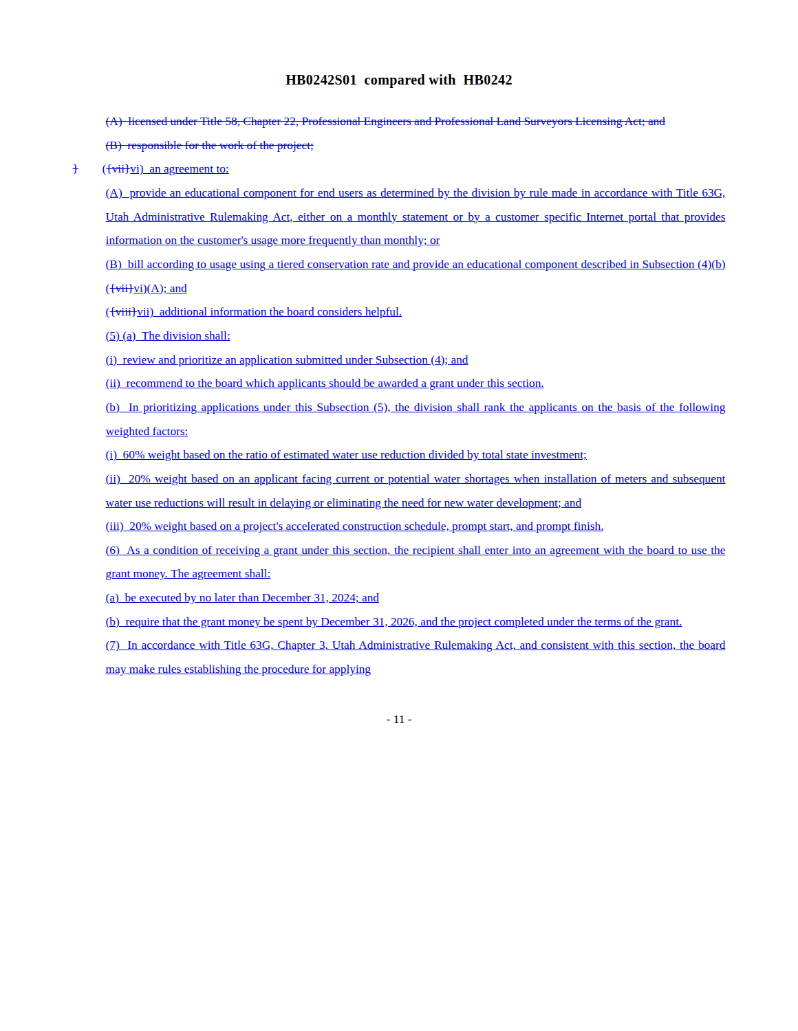HB0242S01 compared with HB0242
(A) licensed under Title 58, Chapter 22, Professional Engineers and Professional Land Surveyors Licensing Act; and
(B) responsible for the work of the project;
} ({vii}vi) an agreement to:
(A) provide an educational component for end users as determined by the division by rule made in accordance with Title 63G, Utah Administrative Rulemaking Act, either on a monthly statement or by a customer specific Internet portal that provides information on the customer's usage more frequently than monthly; or
(B) bill according to usage using a tiered conservation rate and provide an educational component described in Subsection (4)(b)({vii}vi)(A); and
({viii}vii) additional information the board considers helpful.
(5) (a) The division shall:
(i) review and prioritize an application submitted under Subsection (4); and
(ii) recommend to the board which applicants should be awarded a grant under this section.
(b) In prioritizing applications under this Subsection (5), the division shall rank the applicants on the basis of the following weighted factors:
(i) 60% weight based on the ratio of estimated water use reduction divided by total state investment;
(ii) 20% weight based on an applicant facing current or potential water shortages when installation of meters and subsequent water use reductions will result in delaying or eliminating the need for new water development; and
(iii) 20% weight based on a project's accelerated construction schedule, prompt start, and prompt finish.
(6) As a condition of receiving a grant under this section, the recipient shall enter into an agreement with the board to use the grant money. The agreement shall:
(a) be executed by no later than December 31, 2024; and
(b) require that the grant money be spent by December 31, 2026, and the project completed under the terms of the grant.
(7) In accordance with Title 63G, Chapter 3, Utah Administrative Rulemaking Act, and consistent with this section, the board may make rules establishing the procedure for applying
- 11 -